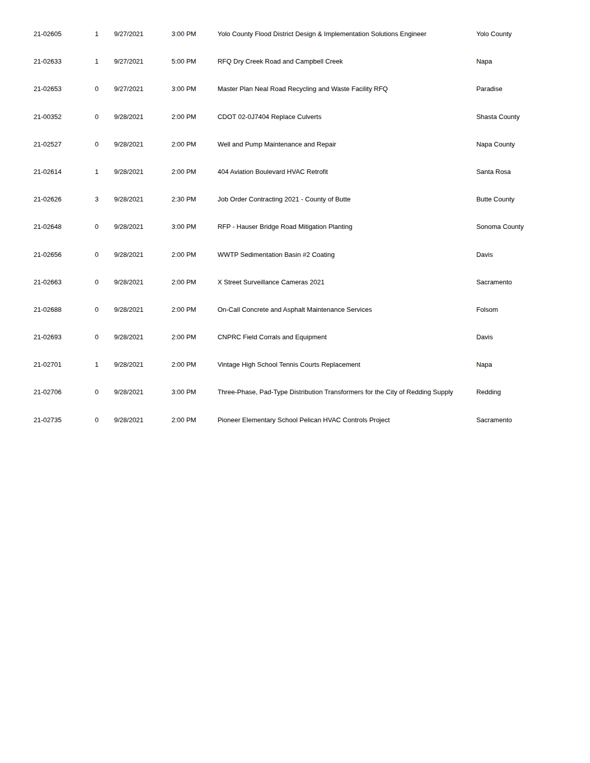| 21-02605 | 1 | 9/27/2021 | 3:00 PM | Yolo County Flood District Design & Implementation Solutions Engineer | Yolo County |
| 21-02633 | 1 | 9/27/2021 | 5:00 PM | RFQ Dry Creek Road and Campbell Creek | Napa |
| 21-02653 | 0 | 9/27/2021 | 3:00 PM | Master Plan Neal Road Recycling and Waste Facility RFQ | Paradise |
| 21-00352 | 0 | 9/28/2021 | 2:00 PM | CDOT 02-0J7404 Replace Culverts | Shasta County |
| 21-02527 | 0 | 9/28/2021 | 2:00 PM | Well and Pump Maintenance and Repair | Napa County |
| 21-02614 | 1 | 9/28/2021 | 2:00 PM | 404 Aviation Boulevard HVAC Retrofit | Santa Rosa |
| 21-02626 | 3 | 9/28/2021 | 2:30 PM | Job Order Contracting 2021 - County of Butte | Butte County |
| 21-02648 | 0 | 9/28/2021 | 3:00 PM | RFP - Hauser Bridge Road Mitigation Planting | Sonoma County |
| 21-02656 | 0 | 9/28/2021 | 2:00 PM | WWTP Sedimentation Basin #2 Coating | Davis |
| 21-02663 | 0 | 9/28/2021 | 2:00 PM | X Street Surveillance Cameras 2021 | Sacramento |
| 21-02688 | 0 | 9/28/2021 | 2:00 PM | On-Call Concrete and Asphalt Maintenance Services | Folsom |
| 21-02693 | 0 | 9/28/2021 | 2:00 PM | CNPRC Field Corrals and Equipment | Davis |
| 21-02701 | 1 | 9/28/2021 | 2:00 PM | Vintage High School Tennis Courts Replacement | Napa |
| 21-02706 | 0 | 9/28/2021 | 3:00 PM | Three-Phase, Pad-Type Distribution Transformers for the City of Redding Supply | Redding |
| 21-02735 | 0 | 9/28/2021 | 2:00 PM | Pioneer Elementary School Pelican HVAC Controls Project | Sacramento |